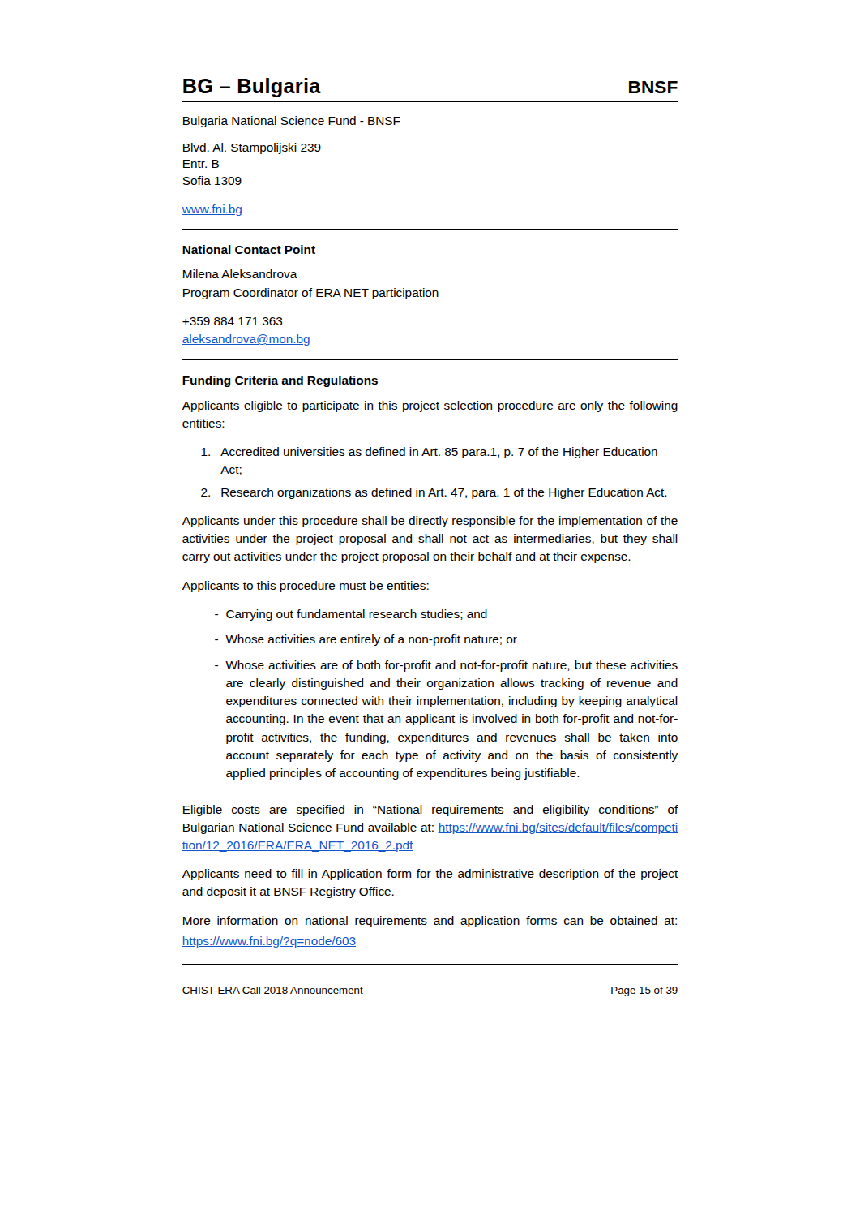BG – Bulgaria BNSF
Bulgaria National Science Fund - BNSF
Blvd. Al. Stampolijski 239
Entr. B
Sofia 1309
www.fni.bg
National Contact Point
Milena Aleksandrova
Program Coordinator of ERA NET participation
+359 884 171 363
aleksandrova@mon.bg
Funding Criteria and Regulations
Applicants eligible to participate in this project selection procedure are only the following entities:
Accredited universities as defined in Art. 85 para.1, p. 7 of the Higher Education Act;
Research organizations as defined in Art. 47, para. 1 of the Higher Education Act.
Applicants under this procedure shall be directly responsible for the implementation of the activities under the project proposal and shall not act as intermediaries, but they shall carry out activities under the project proposal on their behalf and at their expense.
Applicants to this procedure must be entities:
Carrying out fundamental research studies; and
Whose activities are entirely of a non-profit nature; or
Whose activities are of both for-profit and not-for-profit nature, but these activities are clearly distinguished and their organization allows tracking of revenue and expenditures connected with their implementation, including by keeping analytical accounting. In the event that an applicant is involved in both for-profit and not-for-profit activities, the funding, expenditures and revenues shall be taken into account separately for each type of activity and on the basis of consistently applied principles of accounting of expenditures being justifiable.
Eligible costs are specified in “National requirements and eligibility conditions” of Bulgarian National Science Fund available at: https://www.fni.bg/sites/default/files/competition/12_2016/ERA/ERA_NET_2016_2.pdf
Applicants need to fill in Application form for the administrative description of the project and deposit it at BNSF Registry Office.
More information on national requirements and application forms can be obtained at:
https://www.fni.bg/?q=node/603
CHIST-ERA Call 2018 Announcement Page 15 of 39